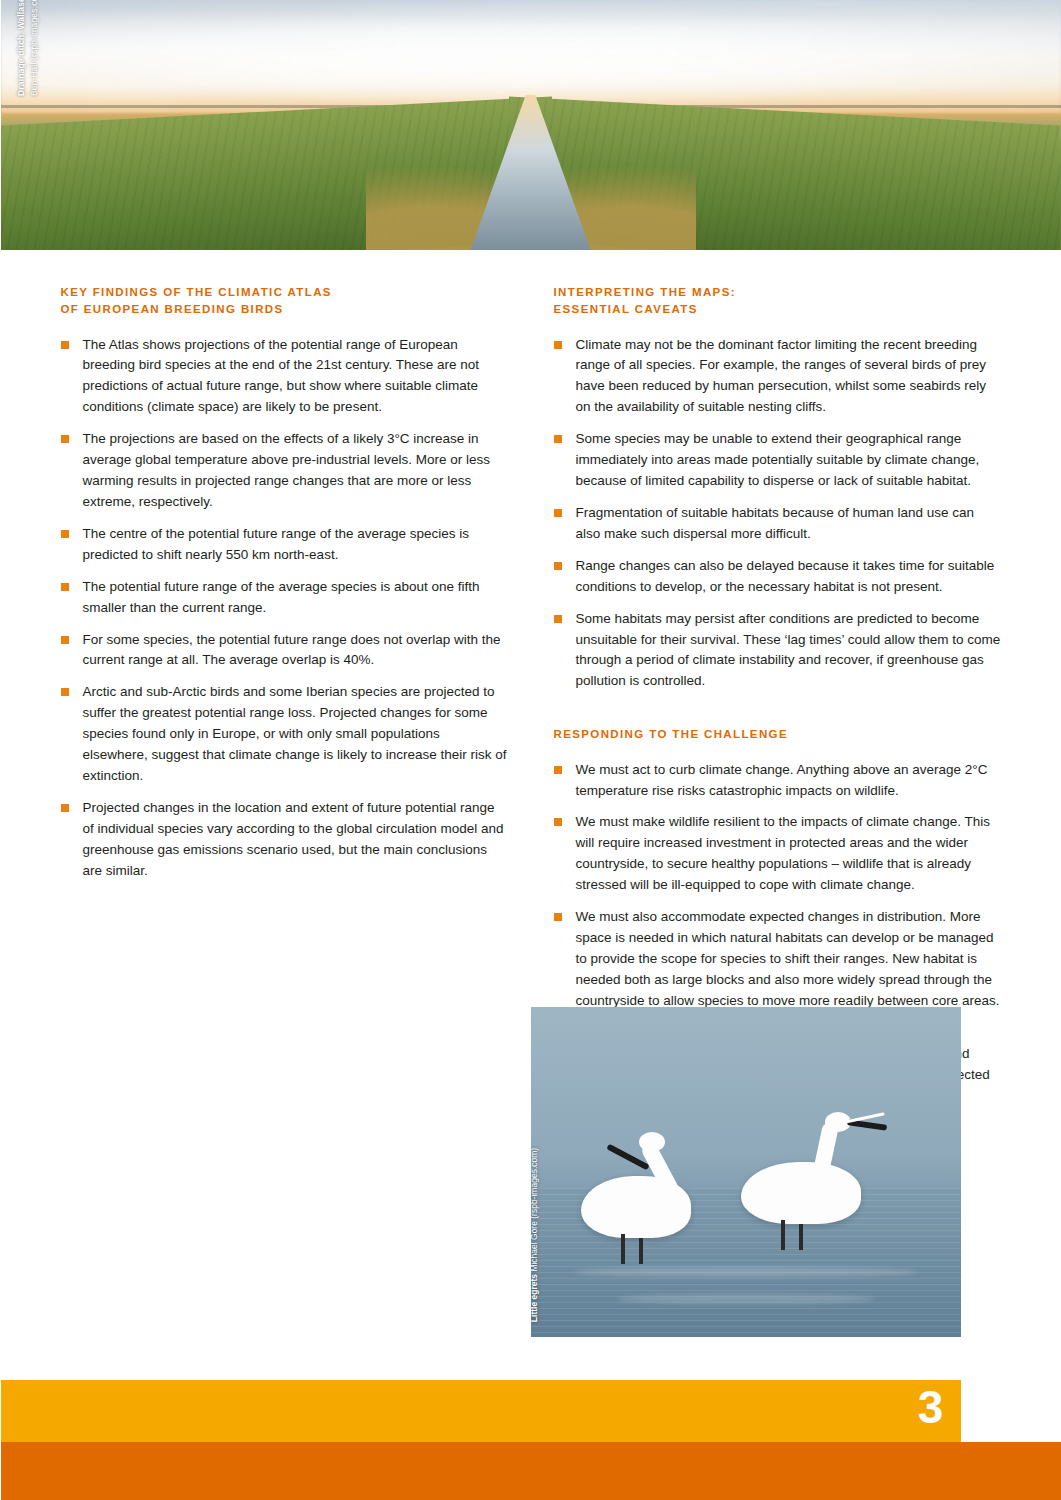Drainage ditch, Wallasea Island
Ben Hall (rspb-images.com)
Key findings of the Climatic Atlas
of European breeding birds
The Atlas shows projections of the potential range of European breeding bird species at the end of the 21st century. These are not predictions of actual future range, but show where suitable climate conditions (climate space) are likely to be present.
The projections are based on the effects of a likely 3°C increase in average global temperature above pre-industrial levels. More or less warming results in projected range changes that are more or less extreme, respectively.
The centre of the potential future range of the average species is predicted to shift nearly 550 km north-east.
The potential future range of the average species is about one fifth smaller than the current range.
For some species, the potential future range does not overlap with the current range at all. The average overlap is 40%.
Arctic and sub-Arctic birds and some Iberian species are projected to suffer the greatest potential range loss. Projected changes for some species found only in Europe, or with only small populations elsewhere, suggest that climate change is likely to increase their risk of extinction.
Projected changes in the location and extent of future potential range of individual species vary according to the global circulation model and greenhouse gas emissions scenario used, but the main conclusions are similar.
Interpreting the maps:
essential caveats
Climate may not be the dominant factor limiting the recent breeding range of all species. For example, the ranges of several birds of prey have been reduced by human persecution, whilst some seabirds rely on the availability of suitable nesting cliffs.
Some species may be unable to extend their geographical range immediately into areas made potentially suitable by climate change, because of limited capability to disperse or lack of suitable habitat.
Fragmentation of suitable habitats because of human land use can also make such dispersal more difficult.
Range changes can also be delayed because it takes time for suitable conditions to develop, or the necessary habitat is not present.
Some habitats may persist after conditions are predicted to become unsuitable for their survival. These ‘lag times’ could allow them to come through a period of climate instability and recover, if greenhouse gas pollution is controlled.
Responding to the challenge
We must act to curb climate change. Anything above an average 2°C temperature rise risks catastrophic impacts on wildlife.
We must make wildlife resilient to the impacts of climate change. This will require increased investment in protected areas and the wider countryside, to secure healthy populations – wildlife that is already stressed will be ill-equipped to cope with climate change.
We must also accommodate expected changes in distribution. More space is needed in which natural habitats can develop or be managed to provide the scope for species to shift their ranges. New habitat is needed both as large blocks and also more widely spread through the countryside to allow species to move more readily between core areas.
We have many of the instruments we need to help wildlife. In particular, full and imaginative implementation of the EU Birds and Habitats Directives can help wildlife both inside and outside protected areas.
Little egrets Michael Gore (rspb-images.com)
3